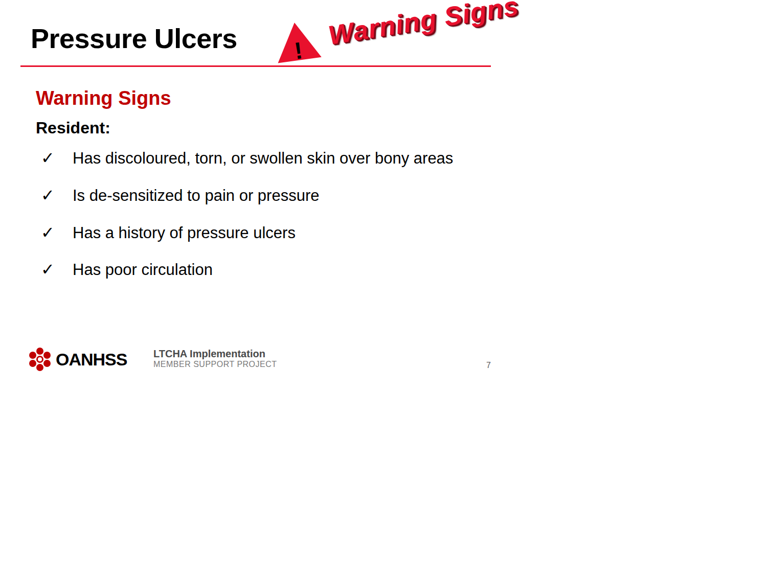Pressure Ulcers
!
Warning Signs
Warning Signs
Resident:
Has discoloured, torn, or swollen skin over bony areas
Is de-sensitized to pain or pressure
Has a history of pressure ulcers
Has poor circulation
OANHSS
LTCHA Implementation
MEMBER SUPPORT PROJECT
7